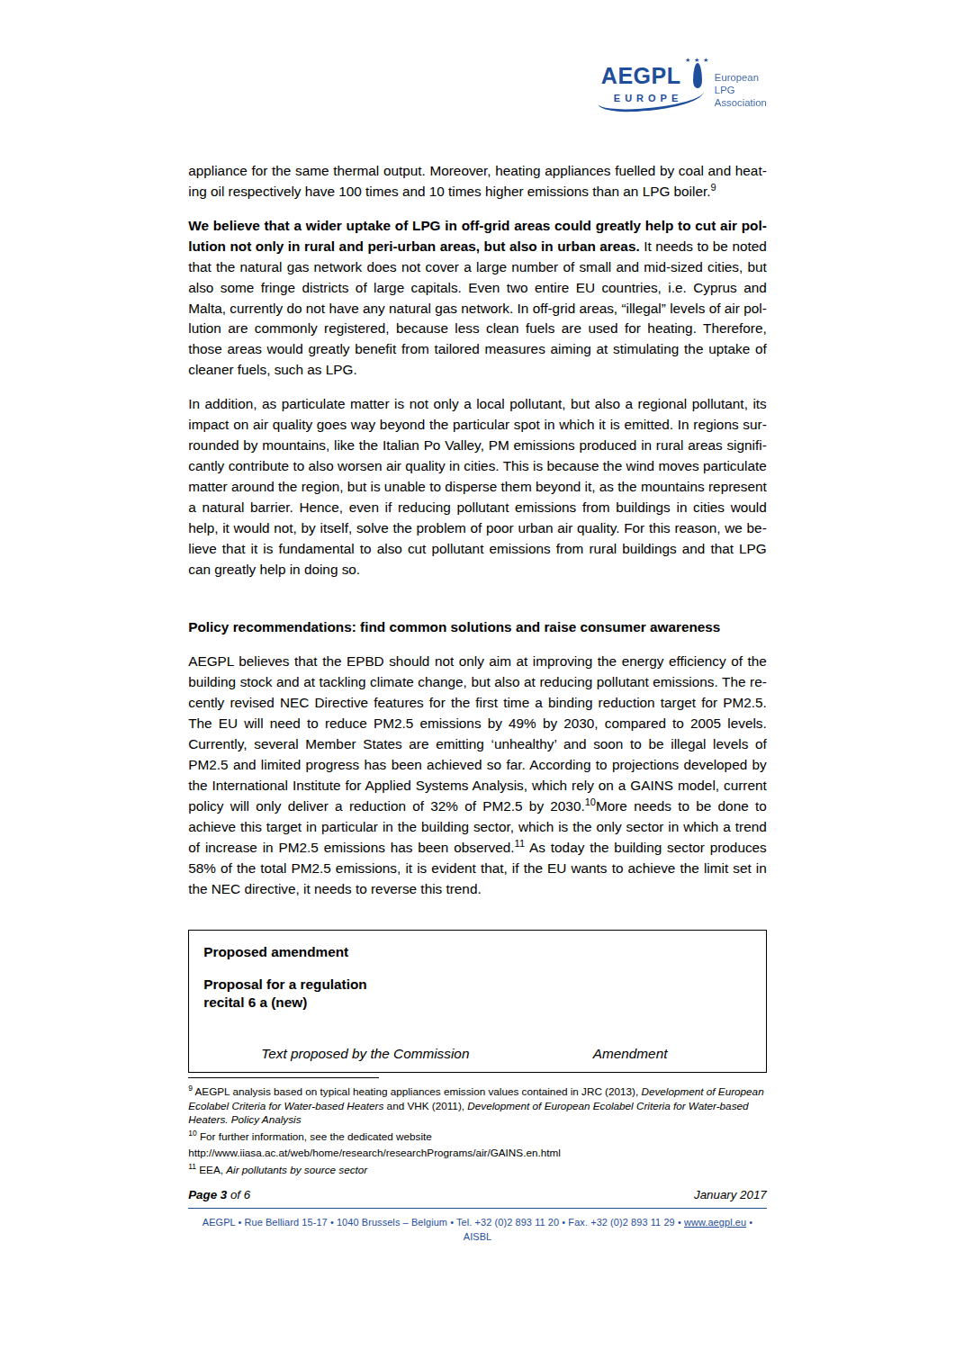★ ★ ★ AEGPL EUROPE
European
LPG
Association
appliance for the same thermal output. Moreover, heating appliances fuelled by coal and heating oil respectively have 100 times and 10 times higher emissions than an LPG boiler.9
We believe that a wider uptake of LPG in off-grid areas could greatly help to cut air pollution not only in rural and peri-urban areas, but also in urban areas. It needs to be noted that the natural gas network does not cover a large number of small and mid-sized cities, but also some fringe districts of large capitals. Even two entire EU countries, i.e. Cyprus and Malta, currently do not have any natural gas network. In off-grid areas, “illegal” levels of air pollution are commonly registered, because less clean fuels are used for heating. Therefore, those areas would greatly benefit from tailored measures aiming at stimulating the uptake of cleaner fuels, such as LPG.
In addition, as particulate matter is not only a local pollutant, but also a regional pollutant, its impact on air quality goes way beyond the particular spot in which it is emitted. In regions surrounded by mountains, like the Italian Po Valley, PM emissions produced in rural areas significantly contribute to also worsen air quality in cities. This is because the wind moves particulate matter around the region, but is unable to disperse them beyond it, as the mountains represent a natural barrier. Hence, even if reducing pollutant emissions from buildings in cities would help, it would not, by itself, solve the problem of poor urban air quality. For this reason, we believe that it is fundamental to also cut pollutant emissions from rural buildings and that LPG can greatly help in doing so.
Policy recommendations: find common solutions and raise consumer awareness
AEGPL believes that the EPBD should not only aim at improving the energy efficiency of the building stock and at tackling climate change, but also at reducing pollutant emissions. The recently revised NEC Directive features for the first time a binding reduction target for PM2.5. The EU will need to reduce PM2.5 emissions by 49% by 2030, compared to 2005 levels. Currently, several Member States are emitting ‘unhealthy’ and soon to be illegal levels of PM2.5 and limited progress has been achieved so far. According to projections developed by the International Institute for Applied Systems Analysis, which rely on a GAINS model, current policy will only deliver a reduction of 32% of PM2.5 by 2030.10More needs to be done to achieve this target in particular in the building sector, which is the only sector in which a trend of increase in PM2.5 emissions has been observed.11 As today the building sector produces 58% of the total PM2.5 emissions, it is evident that, if the EU wants to achieve the limit set in the NEC directive, it needs to reverse this trend.
Proposed amendment
Proposal for a regulation
recital 6 a (new)
Text proposed by the Commission Amendment
9 AEGPL analysis based on typical heating appliances emission values contained in JRC (2013), Development of European Ecolabel Criteria for Water-based Heaters and VHK (2011), Development of European Ecolabel Criteria for Water-based Heaters. Policy Analysis
10 For further information, see the dedicated website
http://www.iiasa.ac.at/web/home/research/researchPrograms/air/GAINS.en.html
11 EEA, Air pollutants by source sector
Page 3 of 6 January 2017
AEGPL • Rue Belliard 15-17 • 1040 Brussels – Belgium • Tel. +32 (0)2 893 11 20 • Fax. +32 (0)2 893 11 29 • www.aegpl.eu • AISBL